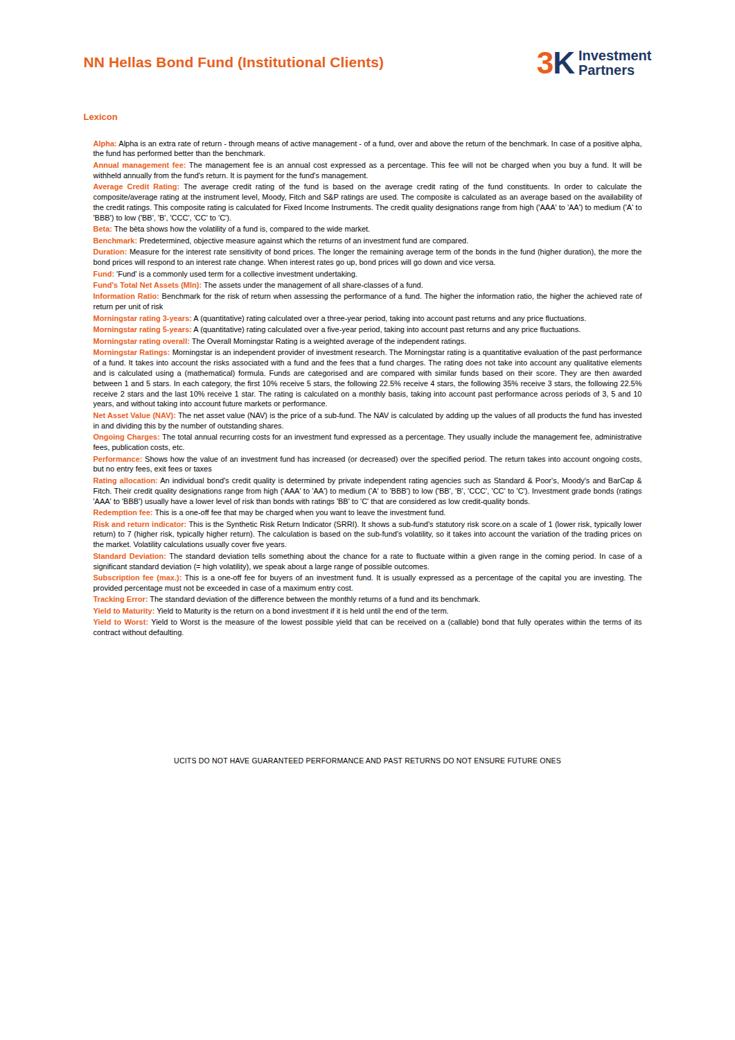NN Hellas Bond Fund (Institutional Clients)
3K Investment Partners
Lexicon
Alpha: Alpha is an extra rate of return - through means of active management - of a fund, over and above the return of the benchmark. In case of a positive alpha, the fund has performed better than the benchmark.
Annual management fee: The management fee is an annual cost expressed as a percentage. This fee will not be charged when you buy a fund. It will be withheld annually from the fund's return. It is payment for the fund's management.
Average Credit Rating: The average credit rating of the fund is based on the average credit rating of the fund constituents. In order to calculate the composite/average rating at the instrument level, Moody, Fitch and S&P ratings are used. The composite is calculated as an average based on the availability of the credit ratings. This composite rating is calculated for Fixed Income Instruments. The credit quality designations range from high ('AAA' to 'AA') to medium ('A' to 'BBB') to low ('BB', 'B', 'CCC', 'CC' to 'C').
Beta: The bèta shows how the volatility of a fund is, compared to the wide market.
Benchmark: Predetermined, objective measure against which the returns of an investment fund are compared.
Duration: Measure for the interest rate sensitivity of bond prices. The longer the remaining average term of the bonds in the fund (higher duration), the more the bond prices will respond to an interest rate change. When interest rates go up, bond prices will go down and vice versa.
Fund: 'Fund' is a commonly used term for a collective investment undertaking.
Fund's Total Net Assets (Mln): The assets under the management of all share-classes of a fund.
Information Ratio: Benchmark for the risk of return when assessing the performance of a fund. The higher the information ratio, the higher the achieved rate of return per unit of risk
Morningstar rating 3-years: A (quantitative) rating calculated over a three-year period, taking into account past returns and any price fluctuations.
Morningstar rating 5-years: A (quantitative) rating calculated over a five-year period, taking into account past returns and any price fluctuations.
Morningstar rating overall: The Overall Morningstar Rating is a weighted average of the independent ratings.
Morningstar Ratings: Morningstar is an independent provider of investment research. The Morningstar rating is a quantitative evaluation of the past performance of a fund. It takes into account the risks associated with a fund and the fees that a fund charges. The rating does not take into account any qualitative elements and is calculated using a (mathematical) formula. Funds are categorised and are compared with similar funds based on their score. They are then awarded between 1 and 5 stars. In each category, the first 10% receive 5 stars, the following 22.5% receive 4 stars, the following 35% receive 3 stars, the following 22.5% receive 2 stars and the last 10% receive 1 star. The rating is calculated on a monthly basis, taking into account past performance across periods of 3, 5 and 10 years, and without taking into account future markets or performance.
Net Asset Value (NAV): The net asset value (NAV) is the price of a sub-fund. The NAV is calculated by adding up the values of all products the fund has invested in and dividing this by the number of outstanding shares.
Ongoing Charges: The total annual recurring costs for an investment fund expressed as a percentage. They usually include the management fee, administrative fees, publication costs, etc.
Performance: Shows how the value of an investment fund has increased (or decreased) over the specified period. The return takes into account ongoing costs, but no entry fees, exit fees or taxes
Rating allocation: An individual bond's credit quality is determined by private independent rating agencies such as Standard & Poor's, Moody's and BarCap & Fitch. Their credit quality designations range from high ('AAA' to 'AA') to medium ('A' to 'BBB') to low ('BB', 'B', 'CCC', 'CC' to 'C'). Investment grade bonds (ratings 'AAA' to 'BBB') usually have a lower level of risk than bonds with ratings 'BB' to 'C' that are considered as low credit-quality bonds.
Redemption fee: This is a one-off fee that may be charged when you want to leave the investment fund.
Risk and return indicator: This is the Synthetic Risk Return Indicator (SRRI). It shows a sub-fund's statutory risk score.on a scale of 1 (lower risk, typically lower return) to 7 (higher risk, typically higher return). The calculation is based on the sub-fund's volatility, so it takes into account the variation of the trading prices on the market. Volatility calculations usually cover five years.
Standard Deviation: The standard deviation tells something about the chance for a rate to fluctuate within a given range in the coming period. In case of a significant standard deviation (= high volatility), we speak about a large range of possible outcomes.
Subscription fee (max.): This is a one-off fee for buyers of an investment fund. It is usually expressed as a percentage of the capital you are investing. The provided percentage must not be exceeded in case of a maximum entry cost.
Tracking Error: The standard deviation of the difference between the monthly returns of a fund and its benchmark.
Yield to Maturity: Yield to Maturity is the return on a bond investment if it is held until the end of the term.
Yield to Worst: Yield to Worst is the measure of the lowest possible yield that can be received on a (callable) bond that fully operates within the terms of its contract without defaulting.
UCITS DO NOT HAVE GUARANTEED PERFORMANCE AND PAST RETURNS DO NOT ENSURE FUTURE ONES